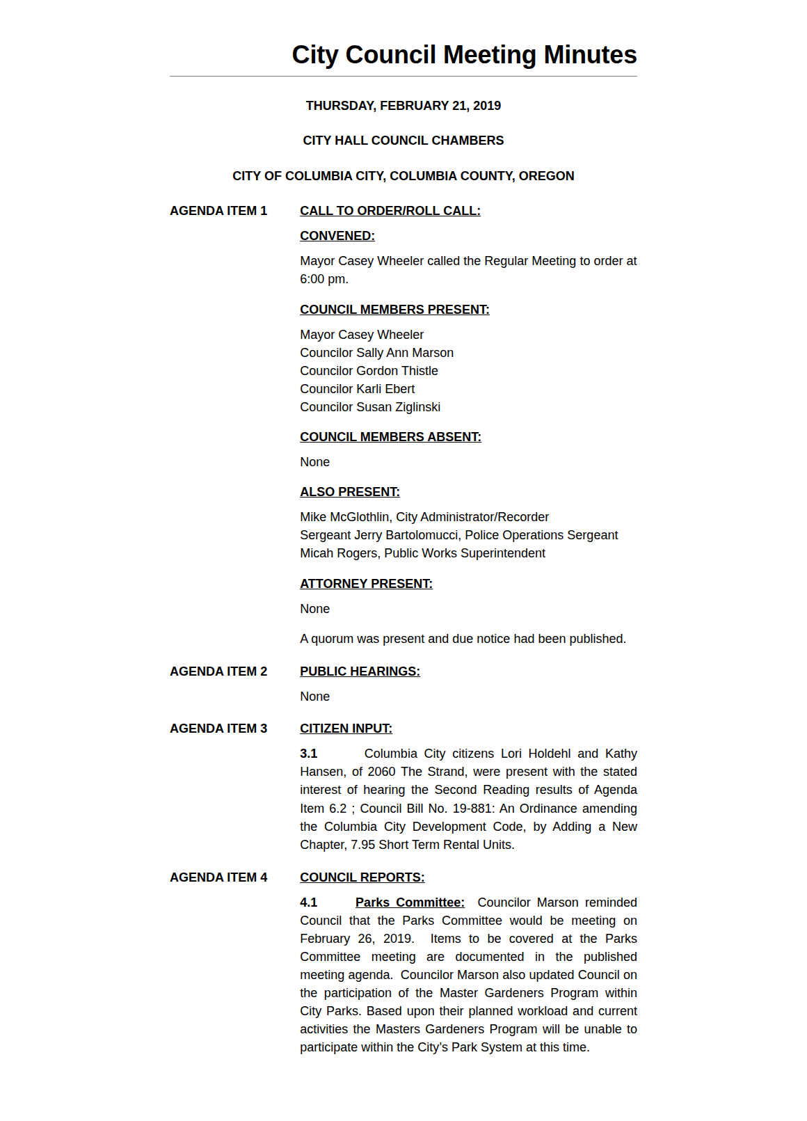City Council Meeting Minutes
THURSDAY, FEBRUARY 21, 2019
CITY HALL COUNCIL CHAMBERS
CITY OF COLUMBIA CITY, COLUMBIA COUNTY, OREGON
| AGENDA ITEM 1 | CALL TO ORDER/ROLL CALL: CONVENED: Mayor Casey Wheeler called the Regular Meeting to order at 6:00 pm. COUNCIL MEMBERS PRESENT: Mayor Casey Wheeler Councilor Sally Ann Marson Councilor Gordon Thistle Councilor Karli Ebert Councilor Susan Ziglinski COUNCIL MEMBERS ABSENT: None ALSO PRESENT: Mike McGlothlin, City Administrator/Recorder Sergeant Jerry Bartolomucci, Police Operations Sergeant Micah Rogers, Public Works Superintendent ATTORNEY PRESENT: None A quorum was present and due notice had been published. |
| AGENDA ITEM 2 | PUBLIC HEARINGS: None |
| AGENDA ITEM 3 | CITIZEN INPUT: 3.1 Columbia City citizens Lori Holdehl and Kathy Hansen, of 2060 The Strand, were present with the stated interest of hearing the Second Reading results of Agenda Item 6.2 ; Council Bill No. 19-881: An Ordinance amending the Columbia City Development Code, by Adding a New Chapter, 7.95 Short Term Rental Units. |
| AGENDA ITEM 4 | COUNCIL REPORTS: 4.1 Parks Committee: Councilor Marson reminded Council that the Parks Committee would be meeting on February 26, 2019. Items to be covered at the Parks Committee meeting are documented in the published meeting agenda. Councilor Marson also updated Council on the participation of the Master Gardeners Program within City Parks. Based upon their planned workload and current activities the Masters Gardeners Program will be unable to participate within the City’s Park System at this time. |